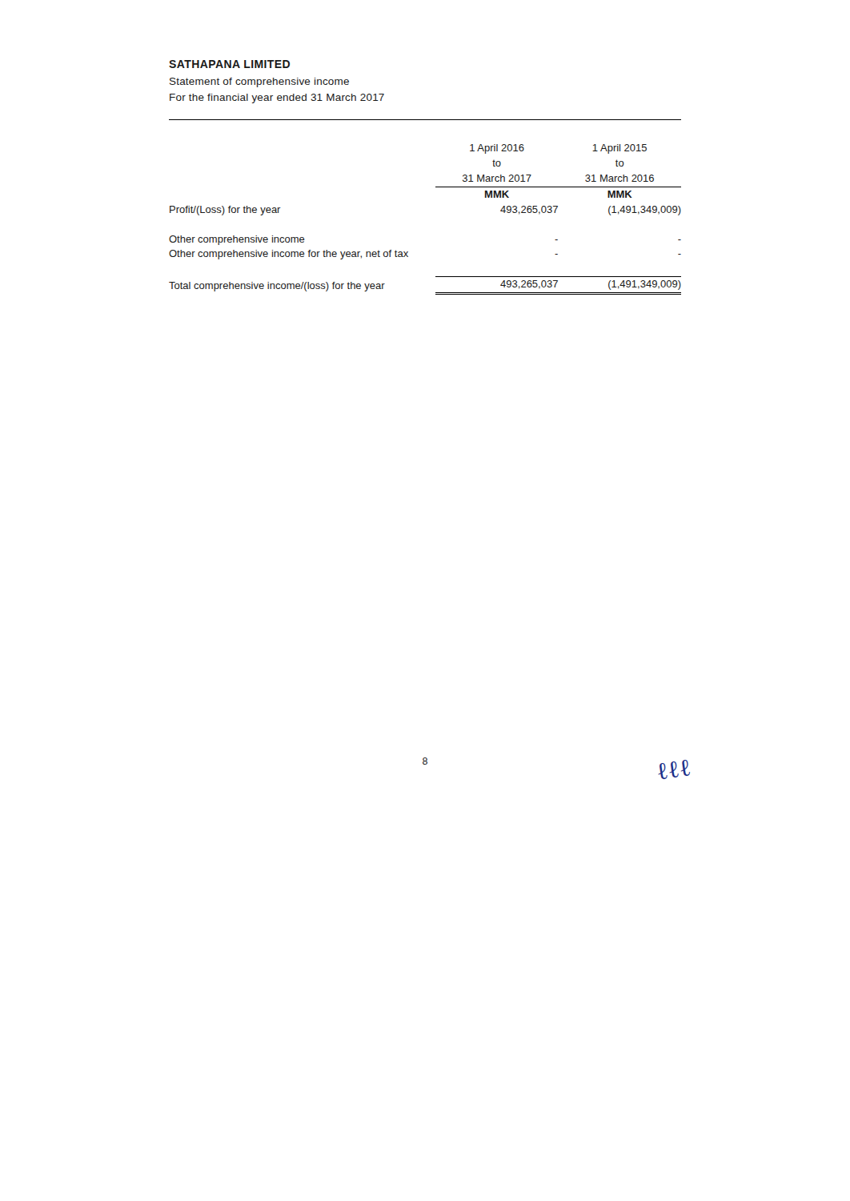SATHAPANA LIMITED
Statement of comprehensive income
For the financial year ended 31 March 2017
| | 1 April 2016 | 1 April 2015 |
| --- | --- | --- |
| | to | to |
| | 31 March 2017 | 31 March 2016 |
| | MMK | MMK |
| Profit/(Loss) for the year | 493,265,037 | (1,491,349,009) |
| Other comprehensive income | - | - |
| Other comprehensive income for the year, net of tax | - | - |
| Total comprehensive income/(loss) for the year | 493,265,037 | (1,491,349,009) |
8
ℓℓℓ